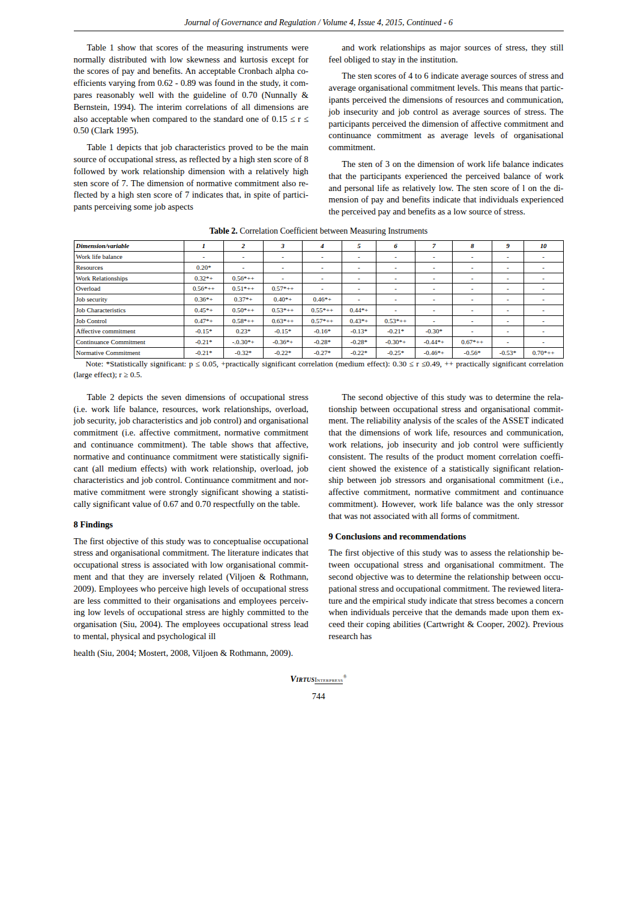Journal of Governance and Regulation / Volume 4, Issue 4, 2015, Continued - 6
Table 1 show that scores of the measuring instruments were normally distributed with low skewness and kurtosis except for the scores of pay and benefits. An acceptable Cronbach alpha coefficients varying from 0.62 - 0.89 was found in the study, it compares reasonably well with the guideline of 0.70 (Nunnally & Bernstein, 1994). The interim correlations of all dimensions are also acceptable when compared to the standard one of 0.15 ≤ r ≤ 0.50 (Clark 1995).
Table 1 depicts that job characteristics proved to be the main source of occupational stress, as reflected by a high sten score of 8 followed by work relationship dimension with a relatively high sten score of 7. The dimension of normative commitment also reflected by a high sten score of 7 indicates that, in spite of participants perceiving some job aspects
and work relationships as major sources of stress, they still feel obliged to stay in the institution.
The sten scores of 4 to 6 indicate average sources of stress and average organisational commitment levels. This means that participants perceived the dimensions of resources and communication, job insecurity and job control as average sources of stress. The participants perceived the dimension of affective commitment and continuance commitment as average levels of organisational commitment.
The sten of 3 on the dimension of work life balance indicates that the participants experienced the perceived balance of work and personal life as relatively low. The sten score of l on the dimension of pay and benefits indicate that individuals experienced the perceived pay and benefits as a low source of stress.
Table 2. Correlation Coefficient between Measuring Instruments
| Dimension/variable | 1 | 2 | 3 | 4 | 5 | 6 | 7 | 8 | 9 | 10 |
| --- | --- | --- | --- | --- | --- | --- | --- | --- | --- | --- |
| Work life balance | - | - | - | - | - | - | - | - | - | - |
| Resources | 0.20* | - | - | - | - | - | - | - | - | - |
| Work Relationships | 0.32*+ | 0.56*++ | - | - | - | - | - | - | - | - |
| Overload | 0.56*++ | 0.51*++ | 0.57*++ | - | - | - | - | - | - | - |
| Job security | 0.36*+ | 0.37*+ | 0.40*+ | 0.46*+ | - | - | - | - | - | - |
| Job Characteristics | 0.45*+ | 0.50*++ | 0.53*++ | 0.55*++ | 0.44*+ | - | - | - | - | - |
| Job Control | 0.47*+ | 0.58*++ | 0.63*++ | 0.57*++ | 0.43*+ | 0.53*++ | - | - | - | - |
| Affective commitment | -0.15* | 0.23* | -0.15* | -0.16* | -0.13* | -0.21* | -0.30* | - | - | - |
| Continuance Commitment | -0.21* | -.0.30*+ | -0.36*+ | -0.28* | -0.28* | -0.30*+ | -0.44*+ | 0.67*++ | - | - |
| Normative Commitment | -0.21* | -0.32* | -0.22* | -0.27* | -0.22* | -0.25* | -0.46*+ | -0.56* | -0.53* | 0.70*++ |
Note: *Statistically significant: p ≤ 0.05, +practically significant correlation (medium effect): 0.30 ≤ r ≤0.49, ++ practically significant correlation (large effect); r ≥ 0.5.
Table 2 depicts the seven dimensions of occupational stress (i.e. work life balance, resources, work relationships, overload, job security, job characteristics and job control) and organisational commitment (i.e. affective commitment, normative commitment and continuance commitment). The table shows that affective, normative and continuance commitment were statistically significant (all medium effects) with work relationship, overload, job characteristics and job control. Continuance commitment and normative commitment were strongly significant showing a statistically significant value of 0.67 and 0.70 respectfully on the table.
8 Findings
The first objective of this study was to conceptualise occupational stress and organisational commitment. The literature indicates that occupational stress is associated with low organisational commitment and that they are inversely related (Viljoen & Rothmann, 2009). Employees who perceive high levels of occupational stress are less committed to their organisations and employees perceiving low levels of occupational stress are highly committed to the organisation (Siu, 2004). The employees occupational stress lead to mental, physical and psychological ill
health (Siu, 2004; Mostert, 2008, Viljoen & Rothmann, 2009).
The second objective of this study was to determine the relationship between occupational stress and organisational commitment. The reliability analysis of the scales of the ASSET indicated that the dimensions of work life, resources and communication, work relations, job insecurity and job control were sufficiently consistent. The results of the product moment correlation coefficient showed the existence of a statistically significant relationship between job stressors and organisational commitment (i.e., affective commitment, normative commitment and continuance commitment). However, work life balance was the only stressor that was not associated with all forms of commitment.
9 Conclusions and recommendations
The first objective of this study was to assess the relationship between occupational stress and organisational commitment. The second objective was to determine the relationship between occupational stress and occupational commitment. The reviewed literature and the empirical study indicate that stress becomes a concern when individuals perceive that the demands made upon them exceed their coping abilities (Cartwright & Cooper, 2002). Previous research has
Virtus Interpress®
744